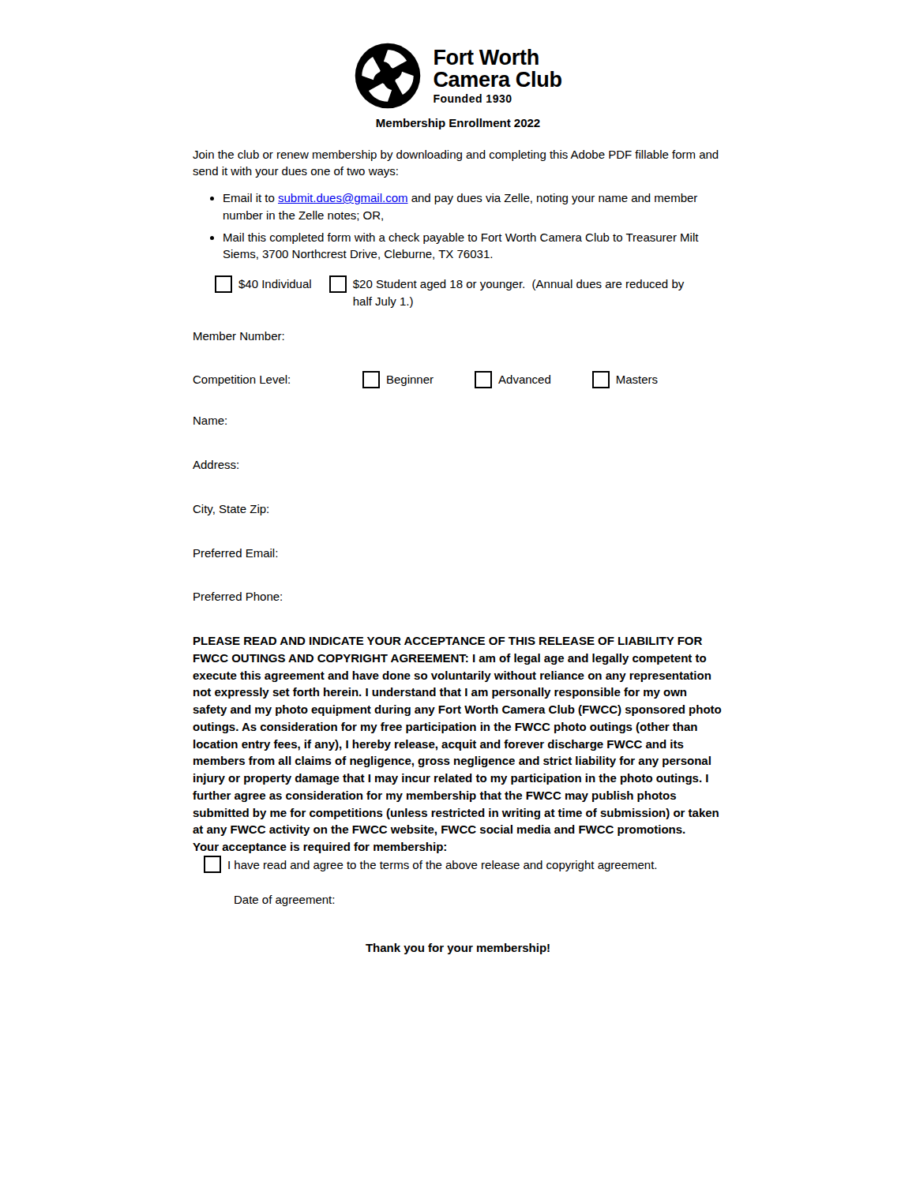Fort Worth
Camera Club
Founded 1930
Membership Enrollment 2022
Join the club or renew membership by downloading and completing this Adobe PDF fillable form and send it with your dues one of two ways:
Email it to submit.dues@gmail.com and pay dues via Zelle, noting your name and member number in the Zelle notes; OR,
Mail this completed form with a check payable to Fort Worth Camera Club to Treasurer Milt Siems, 3700 Northcrest Drive, Cleburne, TX 76031.
$40 Individual $20 Student aged 18 or younger. (Annual dues are reduced by half July 1.)
Member Number:
Competition Level: Beginner Advanced Masters
Name:
Address:
City, State Zip:
Preferred Email:
Preferred Phone:
PLEASE READ AND INDICATE YOUR ACCEPTANCE OF THIS RELEASE OF LIABILITY FOR FWCC OUTINGS AND COPYRIGHT AGREEMENT: I am of legal age and legally competent to execute this agreement and have done so voluntarily without reliance on any representation not expressly set forth herein. I understand that I am personally responsible for my own safety and my photo equipment during any Fort Worth Camera Club (FWCC) sponsored photo outings. As consideration for my free participation in the FWCC photo outings (other than location entry fees, if any), I hereby release, acquit and forever discharge FWCC and its members from all claims of negligence, gross negligence and strict liability for any personal injury or property damage that I may incur related to my participation in the photo outings. I further agree as consideration for my membership that the FWCC may publish photos submitted by me for competitions (unless restricted in writing at time of submission) or taken at any FWCC activity on the FWCC website, FWCC social media and FWCC promotions.
Your acceptance is required for membership:
I have read and agree to the terms of the above release and copyright agreement.
Date of agreement:
Thank you for your membership!